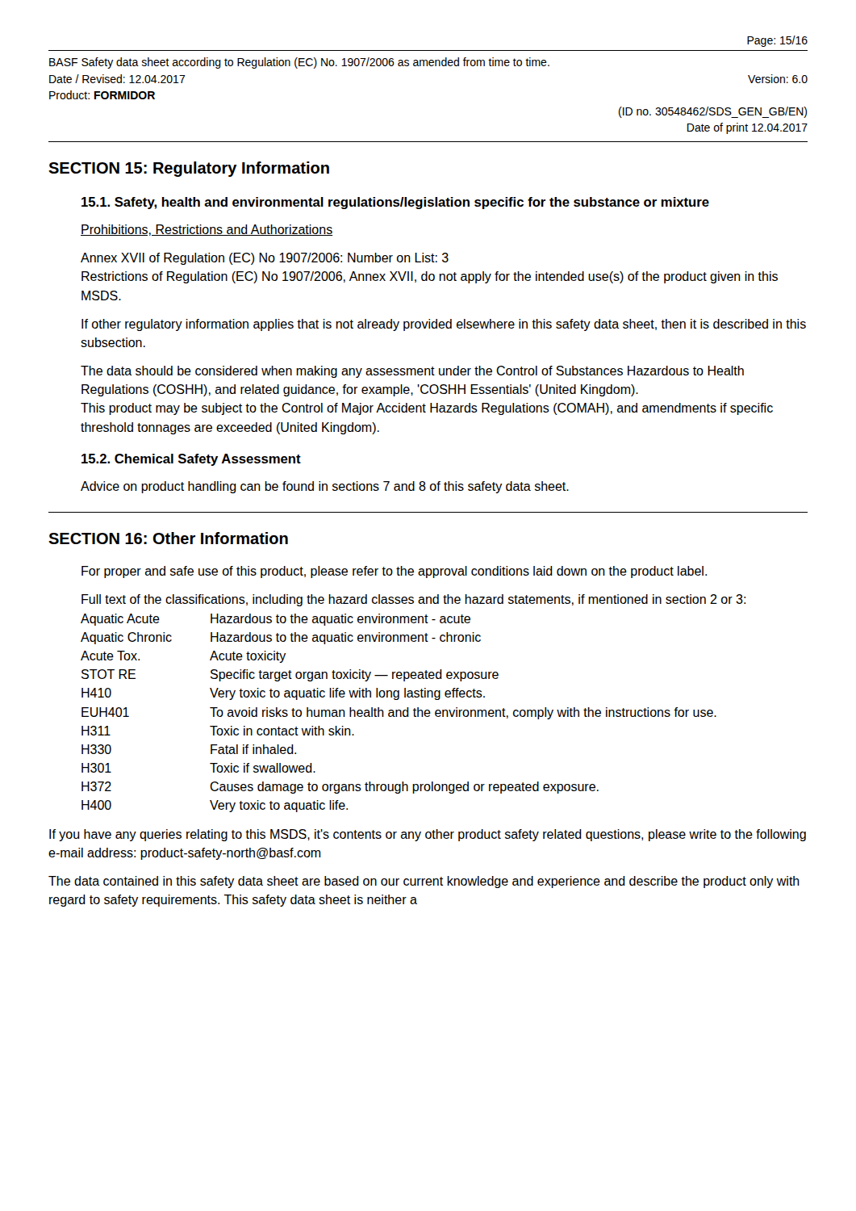Page: 15/16
BASF Safety data sheet according to Regulation (EC) No. 1907/2006 as amended from time to time.
Date / Revised: 12.04.2017 Version: 6.0
Product: FORMIDOR
(ID no. 30548462/SDS_GEN_GB/EN)
Date of print 12.04.2017
SECTION 15: Regulatory Information
15.1. Safety, health and environmental regulations/legislation specific for the substance or mixture
Prohibitions, Restrictions and Authorizations
Annex XVII of Regulation (EC) No 1907/2006: Number on List: 3
Restrictions of Regulation (EC) No 1907/2006, Annex XVII, do not apply for the intended use(s) of the product given in this MSDS.
If other regulatory information applies that is not already provided elsewhere in this safety data sheet, then it is described in this subsection.
The data should be considered when making any assessment under the Control of Substances Hazardous to Health Regulations (COSHH), and related guidance, for example, 'COSHH Essentials' (United Kingdom).
This product may be subject to the Control of Major Accident Hazards Regulations (COMAH), and amendments if specific threshold tonnages are exceeded (United Kingdom).
15.2. Chemical Safety Assessment
Advice on product handling can be found in sections 7 and 8 of this safety data sheet.
SECTION 16: Other Information
For proper and safe use of this product, please refer to the approval conditions laid down on the product label.
Full text of the classifications, including the hazard classes and the hazard statements, if mentioned in section 2 or 3:
| Aquatic Acute | Hazardous to the aquatic environment - acute |
| Aquatic Chronic | Hazardous to the aquatic environment - chronic |
| Acute Tox. | Acute toxicity |
| STOT RE | Specific target organ toxicity — repeated exposure |
| H410 | Very toxic to aquatic life with long lasting effects. |
| EUH401 | To avoid risks to human health and the environment, comply with the instructions for use. |
| H311 | Toxic in contact with skin. |
| H330 | Fatal if inhaled. |
| H301 | Toxic if swallowed. |
| H372 | Causes damage to organs through prolonged or repeated exposure. |
| H400 | Very toxic to aquatic life. |
If you have any queries relating to this MSDS, it's contents or any other product safety related questions, please write to the following e-mail address: product-safety-north@basf.com
The data contained in this safety data sheet are based on our current knowledge and experience and describe the product only with regard to safety requirements. This safety data sheet is neither a